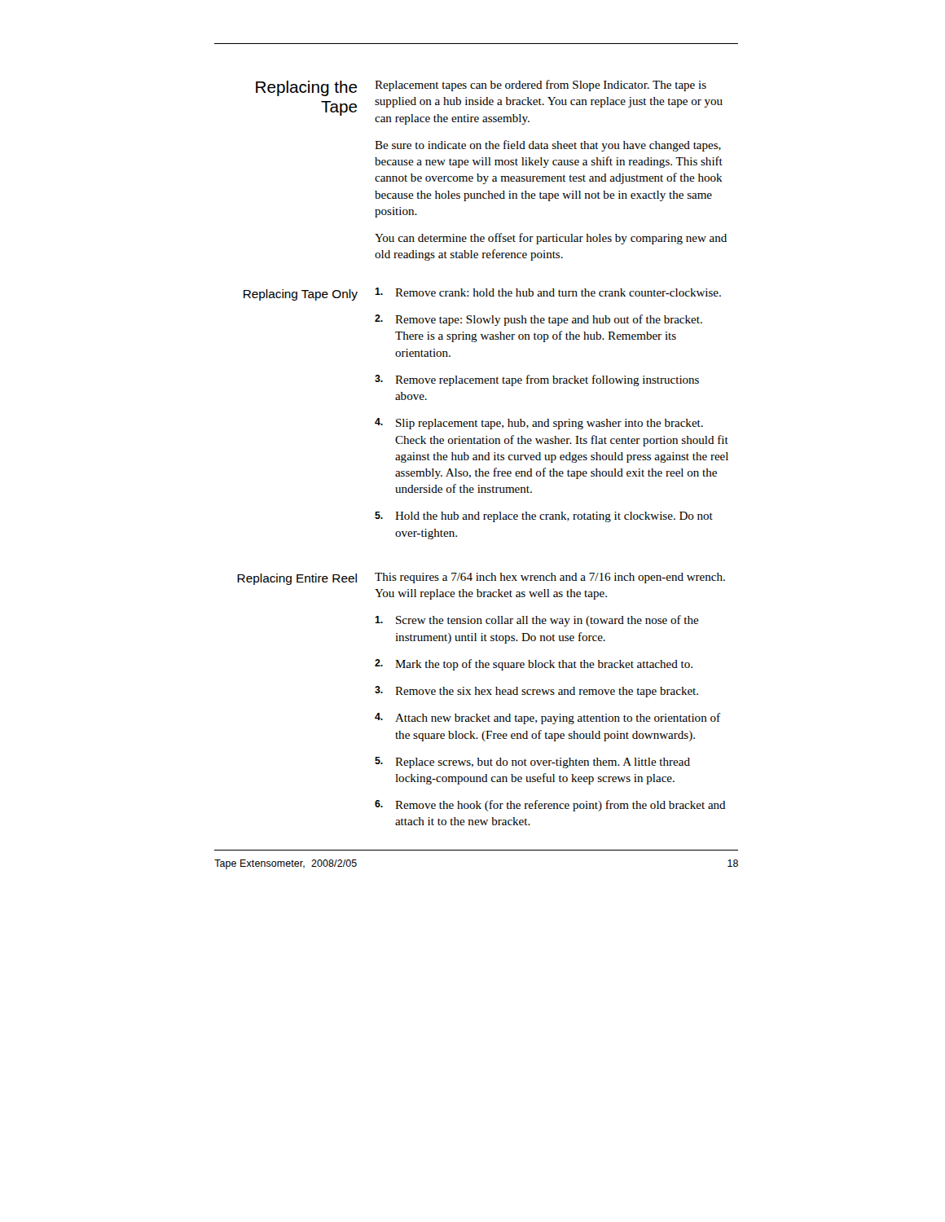Replacing the Tape
Replacement tapes can be ordered from Slope Indicator. The tape is supplied on a hub inside a bracket. You can replace just the tape or you can replace the entire assembly.
Be sure to indicate on the field data sheet that you have changed tapes, because a new tape will most likely cause a shift in readings. This shift cannot be overcome by a measurement test and adjustment of the hook because the holes punched in the tape will not be in exactly the same position.
You can determine the offset for particular holes by comparing new and old readings at stable reference points.
Replacing Tape Only
Remove crank: hold the hub and turn the crank counter-clockwise.
Remove tape: Slowly push the tape and hub out of the bracket. There is a spring washer on top of the hub. Remember its orientation.
Remove replacement tape from bracket following instructions above.
Slip replacement tape, hub, and spring washer into the bracket. Check the orientation of the washer. Its flat center portion should fit against the hub and its curved up edges should press against the reel assembly. Also, the free end of the tape should exit the reel on the underside of the instrument.
Hold the hub and replace the crank, rotating it clockwise. Do not over-tighten.
Replacing Entire Reel
This requires a 7/64 inch hex wrench and a 7/16 inch open-end wrench. You will replace the bracket as well as the tape.
Screw the tension collar all the way in (toward the nose of the instrument) until it stops. Do not use force.
Mark the top of the square block that the bracket attached to.
Remove the six hex head screws and remove the tape bracket.
Attach new bracket and tape, paying attention to the orientation of the square block. (Free end of tape should point downwards).
Replace screws, but do not over-tighten them. A little thread locking-compound can be useful to keep screws in place.
Remove the hook (for the reference point) from the old bracket and attach it to the new bracket.
Tape Extensometer, 2008/2/05
18